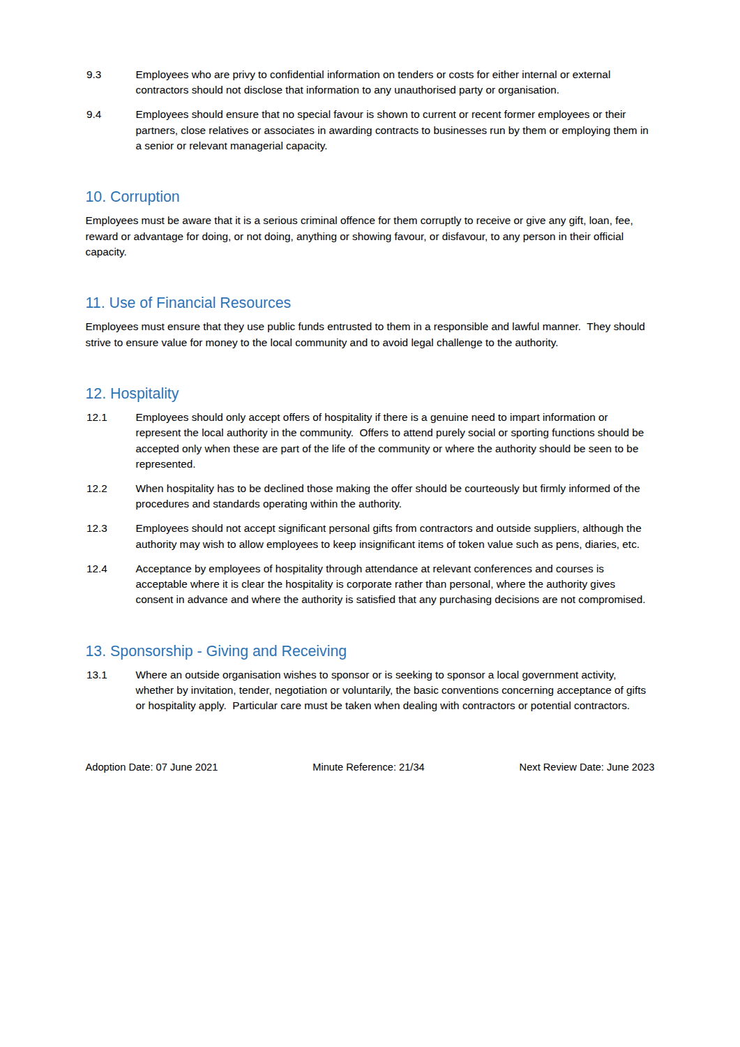9.3 Employees who are privy to confidential information on tenders or costs for either internal or external contractors should not disclose that information to any unauthorised party or organisation.
9.4 Employees should ensure that no special favour is shown to current or recent former employees or their partners, close relatives or associates in awarding contracts to businesses run by them or employing them in a senior or relevant managerial capacity.
10. Corruption
Employees must be aware that it is a serious criminal offence for them corruptly to receive or give any gift, loan, fee, reward or advantage for doing, or not doing, anything or showing favour, or disfavour, to any person in their official capacity.
11. Use of Financial Resources
Employees must ensure that they use public funds entrusted to them in a responsible and lawful manner. They should strive to ensure value for money to the local community and to avoid legal challenge to the authority.
12. Hospitality
12.1 Employees should only accept offers of hospitality if there is a genuine need to impart information or represent the local authority in the community. Offers to attend purely social or sporting functions should be accepted only when these are part of the life of the community or where the authority should be seen to be represented.
12.2 When hospitality has to be declined those making the offer should be courteously but firmly informed of the procedures and standards operating within the authority.
12.3 Employees should not accept significant personal gifts from contractors and outside suppliers, although the authority may wish to allow employees to keep insignificant items of token value such as pens, diaries, etc.
12.4 Acceptance by employees of hospitality through attendance at relevant conferences and courses is acceptable where it is clear the hospitality is corporate rather than personal, where the authority gives consent in advance and where the authority is satisfied that any purchasing decisions are not compromised.
13. Sponsorship - Giving and Receiving
13.1 Where an outside organisation wishes to sponsor or is seeking to sponsor a local government activity, whether by invitation, tender, negotiation or voluntarily, the basic conventions concerning acceptance of gifts or hospitality apply. Particular care must be taken when dealing with contractors or potential contractors.
Adoption Date: 07 June 2021 Minute Reference: 21/34 Next Review Date: June 2023